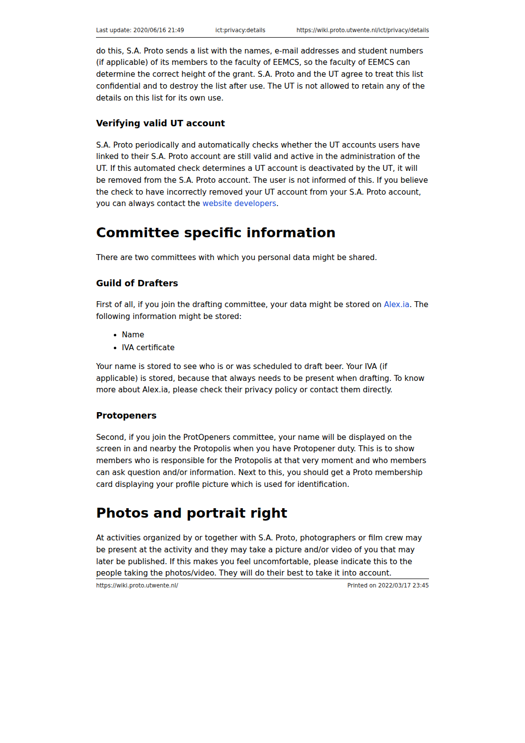Last update: 2020/06/16 21:49 ict:privacy:details https://wiki.proto.utwente.nl/ict/privacy/details
do this, S.A. Proto sends a list with the names, e-mail addresses and student numbers (if applicable) of its members to the faculty of EEMCS, so the faculty of EEMCS can determine the correct height of the grant. S.A. Proto and the UT agree to treat this list confidential and to destroy the list after use. The UT is not allowed to retain any of the details on this list for its own use.
Verifying valid UT account
S.A. Proto periodically and automatically checks whether the UT accounts users have linked to their S.A. Proto account are still valid and active in the administration of the UT. If this automated check determines a UT account is deactivated by the UT, it will be removed from the S.A. Proto account. The user is not informed of this. If you believe the check to have incorrectly removed your UT account from your S.A. Proto account, you can always contact the website developers.
Committee specific information
There are two committees with which you personal data might be shared.
Guild of Drafters
First of all, if you join the drafting committee, your data might be stored on Alex.ia. The following information might be stored:
Name
IVA certificate
Your name is stored to see who is or was scheduled to draft beer. Your IVA (if applicable) is stored, because that always needs to be present when drafting. To know more about Alex.ia, please check their privacy policy or contact them directly.
Protopeners
Second, if you join the ProtOpeners committee, your name will be displayed on the screen in and nearby the Protopolis when you have Protopener duty. This is to show members who is responsible for the Protopolis at that very moment and who members can ask question and/or information. Next to this, you should get a Proto membership card displaying your profile picture which is used for identification.
Photos and portrait right
At activities organized by or together with S.A. Proto, photographers or film crew may be present at the activity and they may take a picture and/or video of you that may later be published. If this makes you feel uncomfortable, please indicate this to the people taking the photos/video. They will do their best to take it into account.
https://wiki.proto.utwente.nl/ Printed on 2022/03/17 23:45